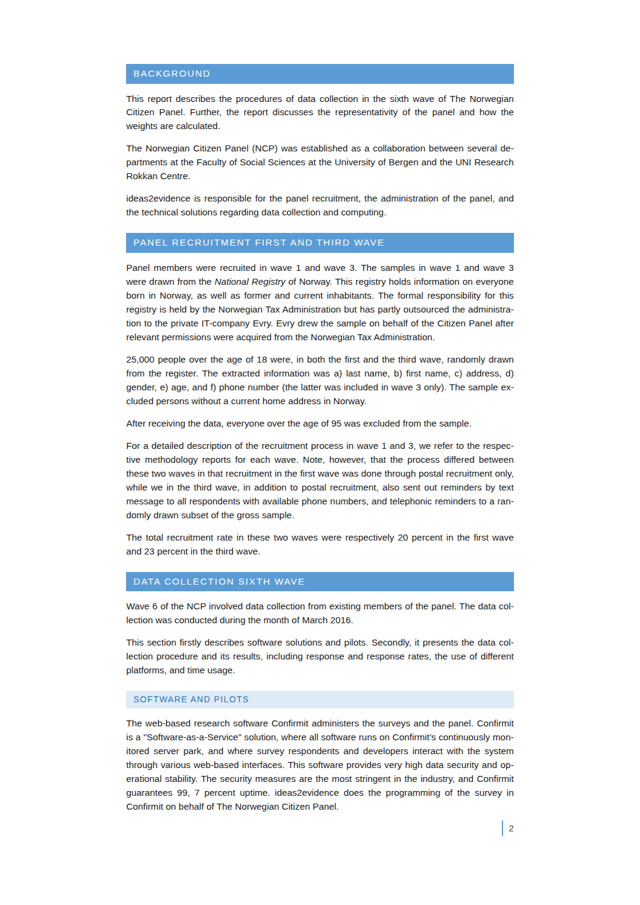Background
This report describes the procedures of data collection in the sixth wave of The Norwegian Citizen Panel. Further, the report discusses the representativity of the panel and how the weights are calculated.
The Norwegian Citizen Panel (NCP) was established as a collaboration between several departments at the Faculty of Social Sciences at the University of Bergen and the UNI Research Rokkan Centre.
ideas2evidence is responsible for the panel recruitment, the administration of the panel, and the technical solutions regarding data collection and computing.
Panel recruitment first and third wave
Panel members were recruited in wave 1 and wave 3. The samples in wave 1 and wave 3 were drawn from the National Registry of Norway. This registry holds information on everyone born in Norway, as well as former and current inhabitants. The formal responsibility for this registry is held by the Norwegian Tax Administration but has partly outsourced the administration to the private IT-company Evry. Evry drew the sample on behalf of the Citizen Panel after relevant permissions were acquired from the Norwegian Tax Administration.
25,000 people over the age of 18 were, in both the first and the third wave, randomly drawn from the register. The extracted information was a) last name, b) first name, c) address, d) gender, e) age, and f) phone number (the latter was included in wave 3 only). The sample excluded persons without a current home address in Norway.
After receiving the data, everyone over the age of 95 was excluded from the sample.
For a detailed description of the recruitment process in wave 1 and 3, we refer to the respective methodology reports for each wave. Note, however, that the process differed between these two waves in that recruitment in the first wave was done through postal recruitment only, while we in the third wave, in addition to postal recruitment, also sent out reminders by text message to all respondents with available phone numbers, and telephonic reminders to a randomly drawn subset of the gross sample.
The total recruitment rate in these two waves were respectively 20 percent in the first wave and 23 percent in the third wave.
Data collection sixth wave
Wave 6 of the NCP involved data collection from existing members of the panel. The data collection was conducted during the month of March 2016.
This section firstly describes software solutions and pilots. Secondly, it presents the data collection procedure and its results, including response and response rates, the use of different platforms, and time usage.
Software and pilots
The web-based research software Confirmit administers the surveys and the panel. Confirmit is a "Software-as-a-Service" solution, where all software runs on Confirmit’s continuously monitored server park, and where survey respondents and developers interact with the system through various web-based interfaces. This software provides very high data security and operational stability. The security measures are the most stringent in the industry, and Confirmit guarantees 99, 7 percent uptime. ideas2evidence does the programming of the survey in Confirmit on behalf of The Norwegian Citizen Panel.
2